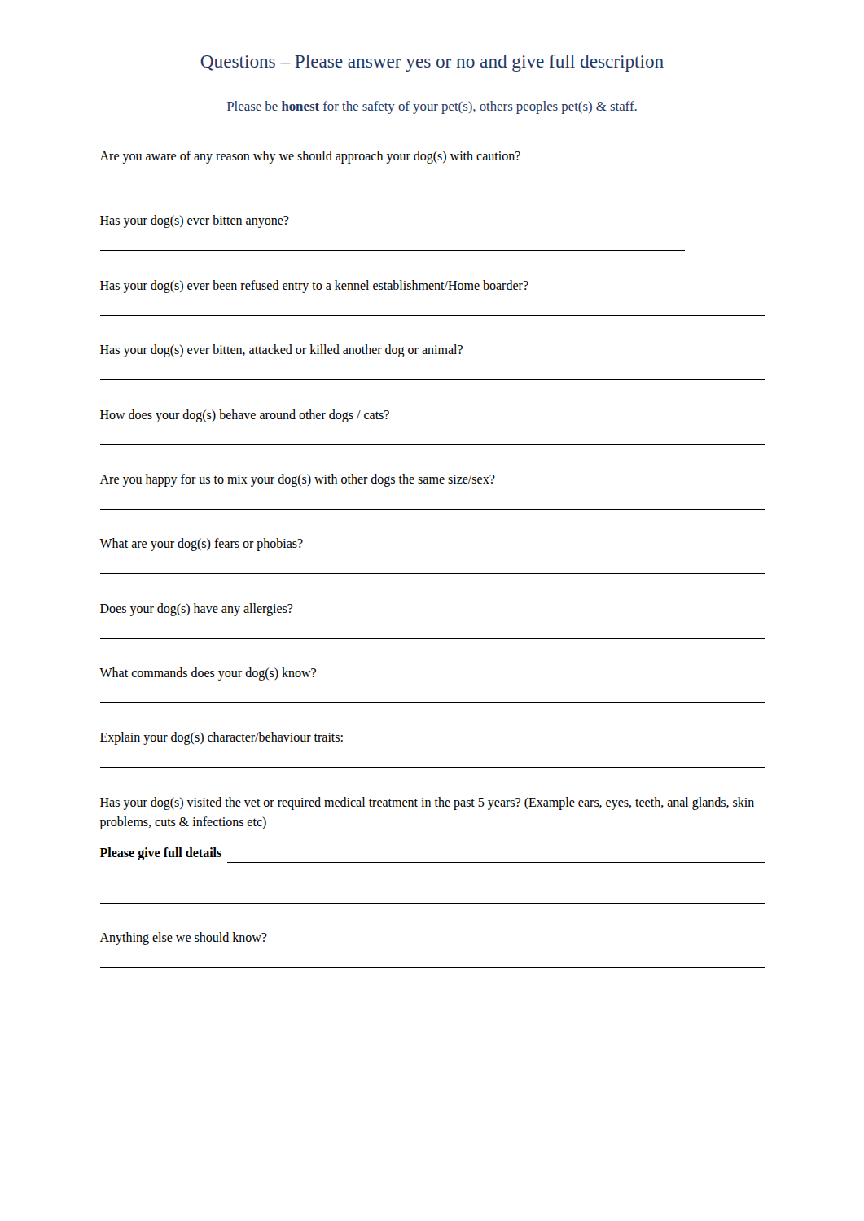Questions – Please answer yes or no and give full description
Please be honest for the safety of your pet(s), others peoples pet(s) & staff.
Are you aware of any reason why we should approach your dog(s) with caution?
Has your dog(s) ever bitten anyone?
Has your dog(s) ever been refused entry to a kennel establishment/Home boarder?
Has your dog(s) ever bitten, attacked or killed another dog or animal?
How does your dog(s) behave around other dogs / cats?
Are you happy for us to mix your dog(s) with other dogs the same size/sex?
What are your dog(s) fears or phobias?
Does your dog(s) have any allergies?
What commands does your dog(s) know?
Explain your dog(s) character/behaviour traits:
Has your dog(s) visited the vet or required medical treatment in the past 5 years? (Example ears, eyes, teeth, anal glands, skin problems, cuts & infections etc)
Please give full details
Anything else we should know?